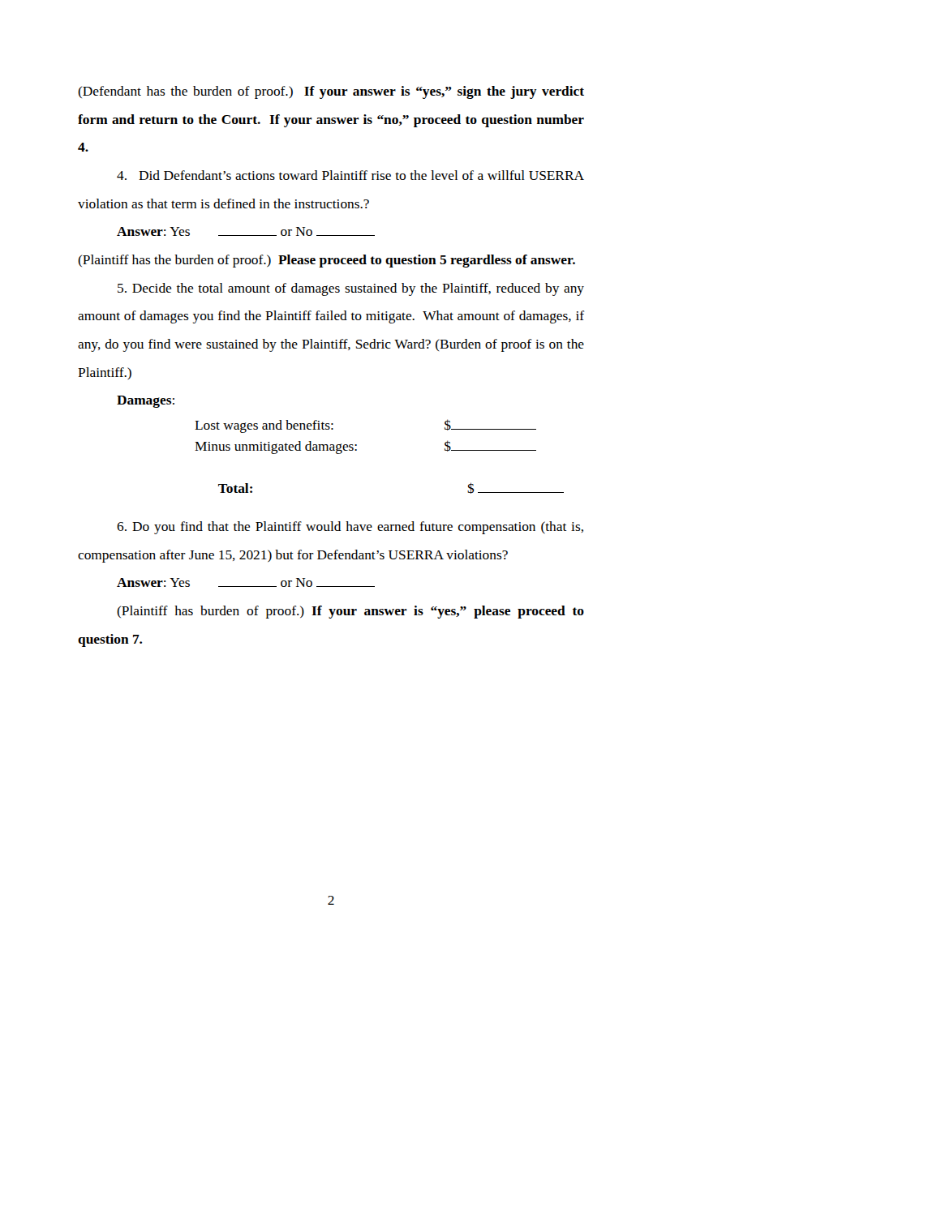(Defendant has the burden of proof.) If your answer is “yes,” sign the jury verdict form and return to the Court. If your answer is “no,” proceed to question number 4.
4. Did Defendant’s actions toward Plaintiff rise to the level of a willful USERRA violation as that term is defined in the instructions.?
Answer: Yes or No
(Plaintiff has the burden of proof.) Please proceed to question 5 regardless of answer.
5. Decide the total amount of damages sustained by the Plaintiff, reduced by any amount of damages you find the Plaintiff failed to mitigate. What amount of damages, if any, do you find were sustained by the Plaintiff, Sedric Ward? (Burden of proof is on the Plaintiff.)
Damages:
Lost wages and benefits: $
Minus unmitigated damages: $
Total: $
6. Do you find that the Plaintiff would have earned future compensation (that is, compensation after June 15, 2021) but for Defendant’s USERRA violations?
Answer: Yes or No
(Plaintiff has burden of proof.) If your answer is “yes,” please proceed to question 7.
2